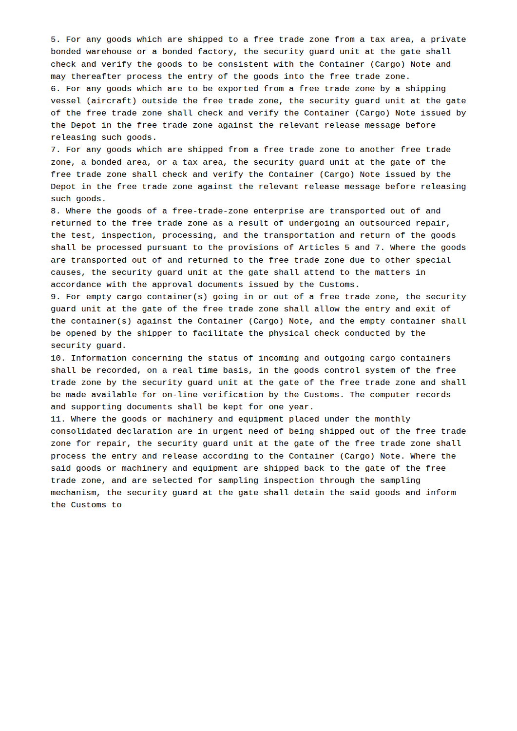5. For any goods which are shipped to a free trade zone from a tax area, a private bonded warehouse or a bonded factory, the security guard unit at the gate shall check and verify the goods to be consistent with the Container (Cargo) Note and may thereafter process the entry of the goods into the free trade zone.
6. For any goods which are to be exported from a free trade zone by a shipping vessel (aircraft) outside the free trade zone, the security guard unit at the gate of the free trade zone shall check and verify the Container (Cargo) Note issued by the Depot in the free trade zone against the relevant release message before releasing such goods.
7. For any goods which are shipped from a free trade zone to another free trade zone, a bonded area, or a tax area, the security guard unit at the gate of the free trade zone shall check and verify the Container (Cargo) Note issued by the Depot in the free trade zone against the relevant release message before releasing such goods.
8. Where the goods of a free-trade-zone enterprise are transported out of and returned to the free trade zone as a result of undergoing an outsourced repair, the test, inspection, processing, and the transportation and return of the goods shall be processed pursuant to the provisions of Articles 5 and 7. Where the goods are transported out of and returned to the free trade zone due to other special causes, the security guard unit at the gate shall attend to the matters in accordance with the approval documents issued by the Customs.
9. For empty cargo container(s) going in or out of a free trade zone, the security guard unit at the gate of the free trade zone shall allow the entry and exit of the container(s) against the Container (Cargo) Note, and the empty container shall be opened by the shipper to facilitate the physical check conducted by the security guard.
10. Information concerning the status of incoming and outgoing cargo containers shall be recorded, on a real time basis, in the goods control system of the free trade zone by the security guard unit at the gate of the free trade zone and shall be made available for on-line verification by the Customs. The computer records and supporting documents shall be kept for one year.
11. Where the goods or machinery and equipment placed under the monthly consolidated declaration are in urgent need of being shipped out of the free trade zone for repair, the security guard unit at the gate of the free trade zone shall process the entry and release according to the Container (Cargo) Note. Where the said goods or machinery and equipment are shipped back to the gate of the free trade zone, and are selected for sampling inspection through the sampling mechanism, the security guard at the gate shall detain the said goods and inform the Customs to